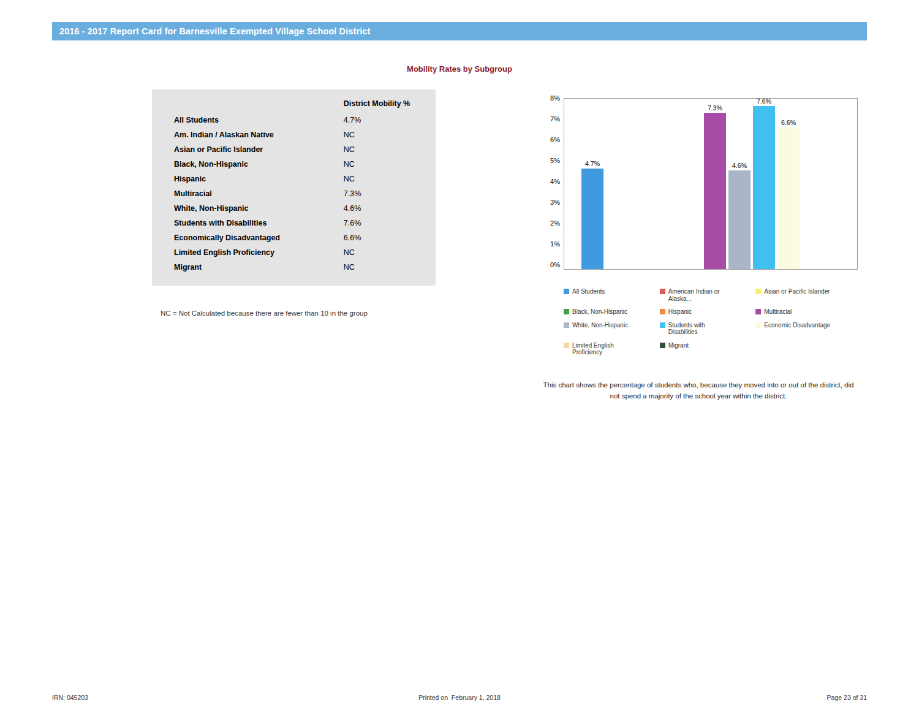2016 - 2017 Report Card for Barnesville Exempted Village School District
Mobility Rates by Subgroup
| | District Mobility % |
| --- | --- |
| All Students | 4.7% |
| Am. Indian / Alaskan Native | NC |
| Asian or Pacific Islander | NC |
| Black, Non-Hispanic | NC |
| Hispanic | NC |
| Multiracial | 7.3% |
| White, Non-Hispanic | 4.6% |
| Students with Disabilities | 7.6% |
| Economically Disadvantaged | 6.6% |
| Limited English Proficiency | NC |
| Migrant | NC |
NC = Not Calculated because there are fewer than 10 in the group
8% 7% 6% 5% 4% 3% 2% 1% 0%
4.7%
7.3%
4.6%
7.6%
6.6%
All Students
American Indian or
Alaska...
Asian or Pacific Islander
Black, Non-Hispanic
Hispanic
Multiracial
White, Non-Hispanic
Students with
Disabilities
Economic Disadvantage
Limited English
Proficiency
Migrant
This chart shows the percentage of students who, because they moved into or out of the district, did not spend a majority of the school year within the district.
IRN: 045203 Printed on February 1, 2018 Page 23 of 31